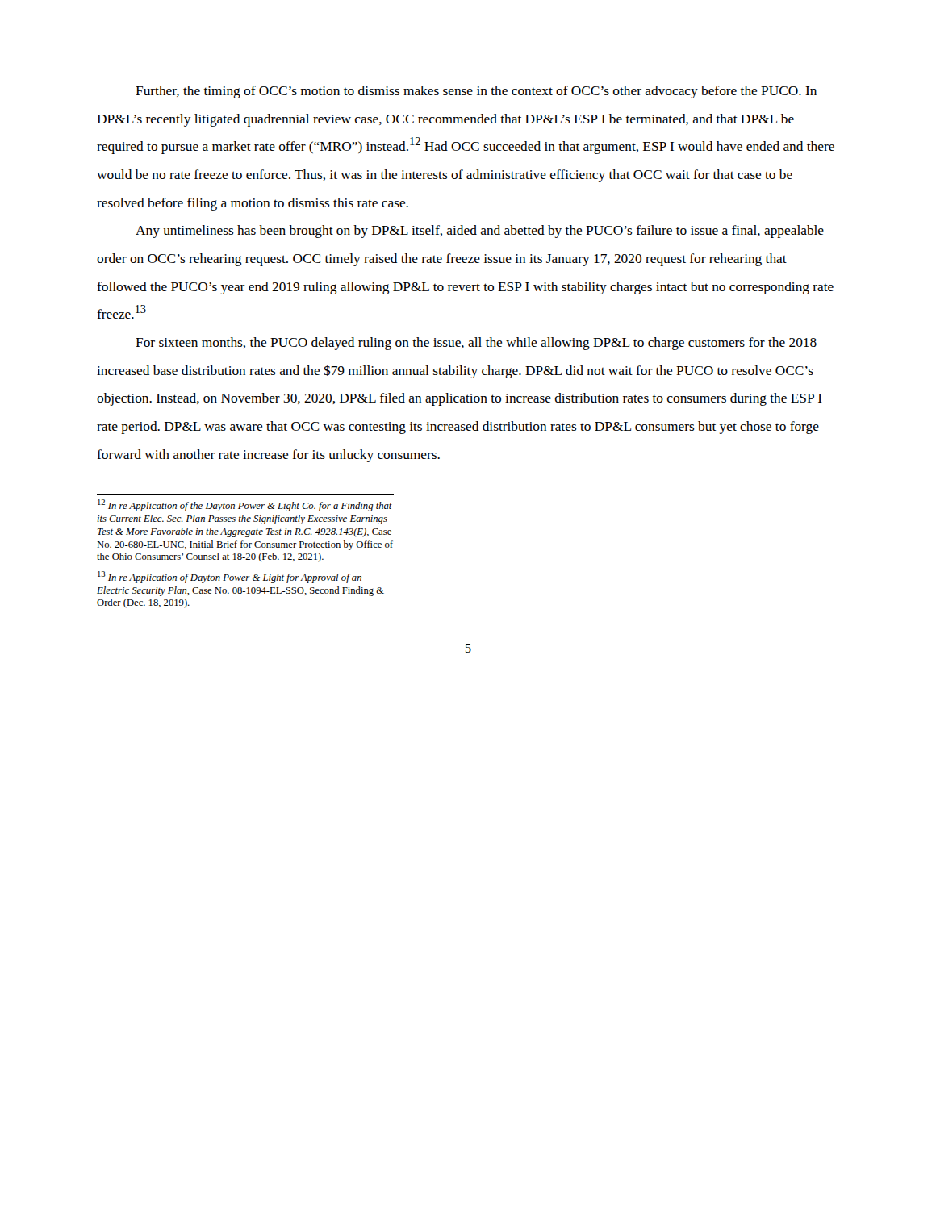Further, the timing of OCC’s motion to dismiss makes sense in the context of OCC’s other advocacy before the PUCO. In DP&L’s recently litigated quadrennial review case, OCC recommended that DP&L’s ESP I be terminated, and that DP&L be required to pursue a market rate offer (“MRO”) instead.12 Had OCC succeeded in that argument, ESP I would have ended and there would be no rate freeze to enforce. Thus, it was in the interests of administrative efficiency that OCC wait for that case to be resolved before filing a motion to dismiss this rate case.
Any untimeliness has been brought on by DP&L itself, aided and abetted by the PUCO’s failure to issue a final, appealable order on OCC’s rehearing request. OCC timely raised the rate freeze issue in its January 17, 2020 request for rehearing that followed the PUCO’s year end 2019 ruling allowing DP&L to revert to ESP I with stability charges intact but no corresponding rate freeze.13
For sixteen months, the PUCO delayed ruling on the issue, all the while allowing DP&L to charge customers for the 2018 increased base distribution rates and the $79 million annual stability charge. DP&L did not wait for the PUCO to resolve OCC’s objection. Instead, on November 30, 2020, DP&L filed an application to increase distribution rates to consumers during the ESP I rate period. DP&L was aware that OCC was contesting its increased distribution rates to DP&L consumers but yet chose to forge forward with another rate increase for its unlucky consumers.
12 In re Application of the Dayton Power & Light Co. for a Finding that its Current Elec. Sec. Plan Passes the Significantly Excessive Earnings Test & More Favorable in the Aggregate Test in R.C. 4928.143(E), Case No. 20-680-EL-UNC, Initial Brief for Consumer Protection by Office of the Ohio Consumers’ Counsel at 18-20 (Feb. 12, 2021).
13 In re Application of Dayton Power & Light for Approval of an Electric Security Plan, Case No. 08-1094-EL-SSO, Second Finding & Order (Dec. 18, 2019).
5